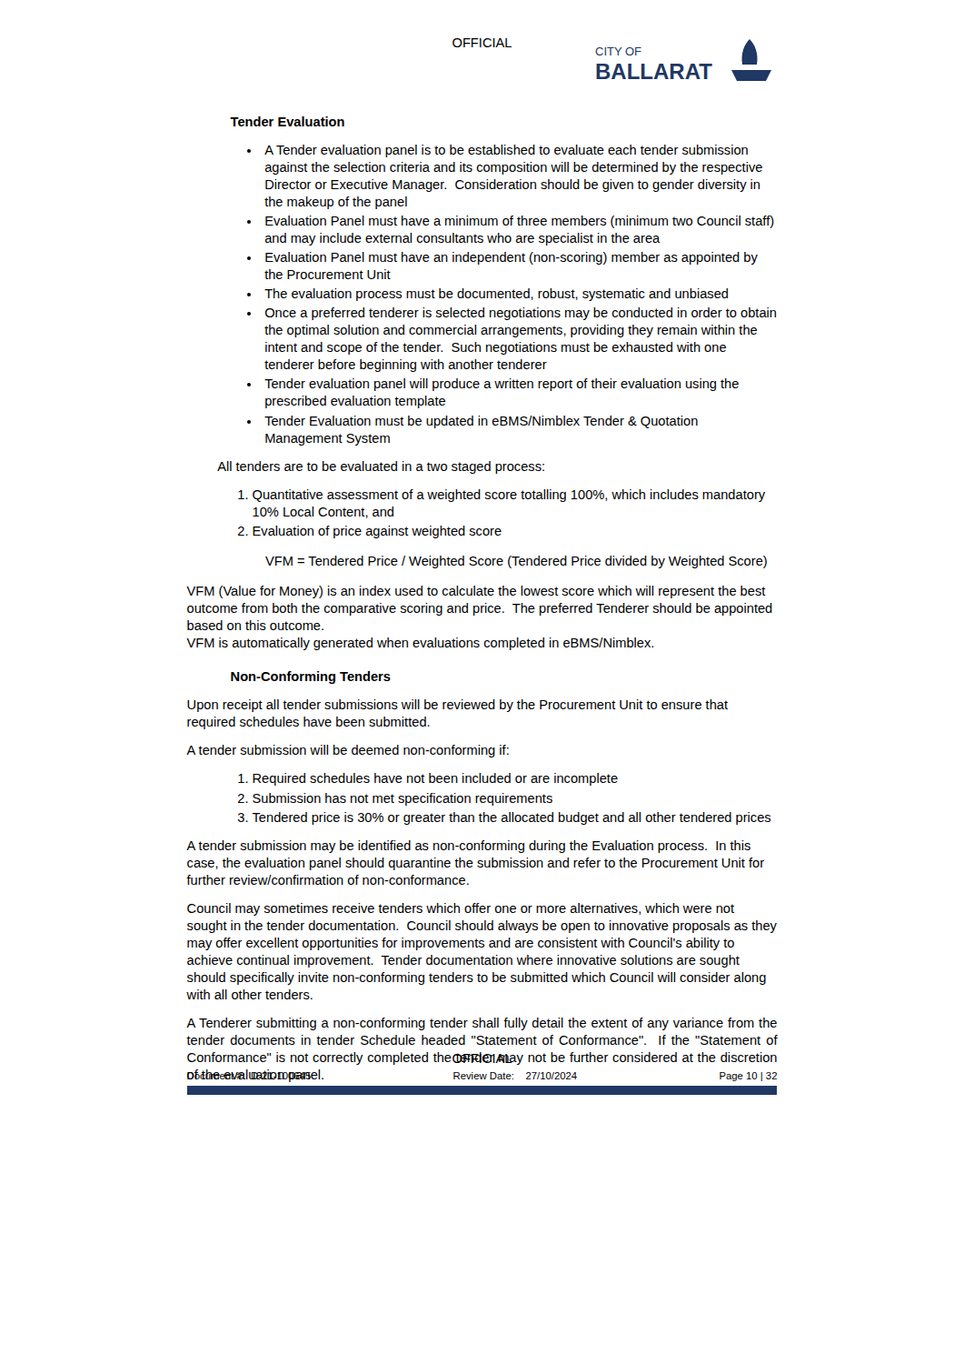OFFICIAL
CITY OF BALLARAT
Tender Evaluation
A Tender evaluation panel is to be established to evaluate each tender submission against the selection criteria and its composition will be determined by the respective Director or Executive Manager. Consideration should be given to gender diversity in the makeup of the panel
Evaluation Panel must have a minimum of three members (minimum two Council staff) and may include external consultants who are specialist in the area
Evaluation Panel must have an independent (non-scoring) member as appointed by the Procurement Unit
The evaluation process must be documented, robust, systematic and unbiased
Once a preferred tenderer is selected negotiations may be conducted in order to obtain the optimal solution and commercial arrangements, providing they remain within the intent and scope of the tender. Such negotiations must be exhausted with one tenderer before beginning with another tenderer
Tender evaluation panel will produce a written report of their evaluation using the prescribed evaluation template
Tender Evaluation must be updated in eBMS/Nimblex Tender & Quotation Management System
All tenders are to be evaluated in a two staged process:
Quantitative assessment of a weighted score totalling 100%, which includes mandatory 10% Local Content, and
Evaluation of price against weighted score
VFM = Tendered Price / Weighted Score (Tendered Price divided by Weighted Score)
VFM (Value for Money) is an index used to calculate the lowest score which will represent the best outcome from both the comparative scoring and price. The preferred Tenderer should be appointed based on this outcome.
VFM is automatically generated when evaluations completed in eBMS/Nimblex.
Non-Conforming Tenders
Upon receipt all tender submissions will be reviewed by the Procurement Unit to ensure that required schedules have been submitted.
A tender submission will be deemed non-conforming if:
Required schedules have not been included or are incomplete
Submission has not met specification requirements
Tendered price is 30% or greater than the allocated budget and all other tendered prices
A tender submission may be identified as non-conforming during the Evaluation process. In this case, the evaluation panel should quarantine the submission and refer to the Procurement Unit for further review/confirmation of non-conformance.
Council may sometimes receive tenders which offer one or more alternatives, which were not sought in the tender documentation. Council should always be open to innovative proposals as they may offer excellent opportunities for improvements and are consistent with Council's ability to achieve continual improvement. Tender documentation where innovative solutions are sought should specifically invite non-conforming tenders to be submitted which Council will consider along with all other tenders.
A Tenderer submitting a non-conforming tender shall fully detail the extent of any variance from the tender documents in tender Schedule headed "Statement of Conformance". If the "Statement of Conformance" is not correctly completed the tender may not be further considered at the discretion of the evaluation panel.
OFFICIAL
Document #: D-21-100645 Review Date: 27/10/2024 Page 10 | 32